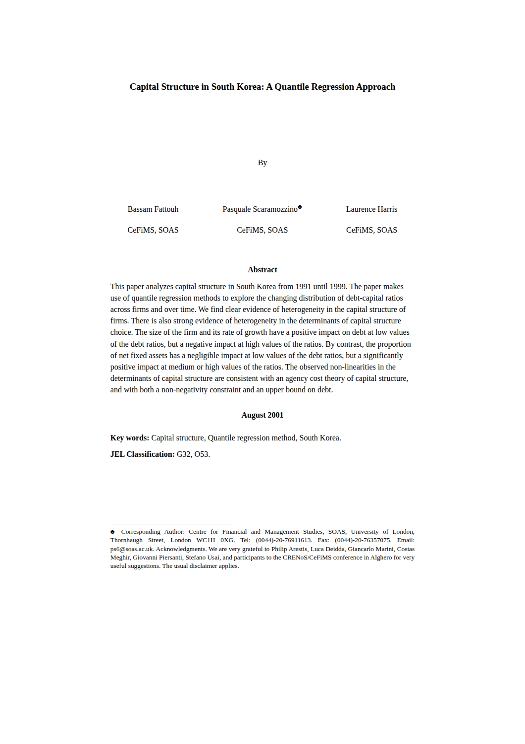Capital Structure in South Korea: A Quantile Regression Approach
By
| Bassam Fattouh | Pasquale Scaramozzino ♣ | Laurence Harris |
| CeFiMS, SOAS | CeFiMS, SOAS | CeFiMS, SOAS |
Abstract
This paper analyzes capital structure in South Korea from 1991 until 1999. The paper makes use of quantile regression methods to explore the changing distribution of debt-capital ratios across firms and over time. We find clear evidence of heterogeneity in the capital structure of firms. There is also strong evidence of heterogeneity in the determinants of capital structure choice. The size of the firm and its rate of growth have a positive impact on debt at low values of the debt ratios, but a negative impact at high values of the ratios. By contrast, the proportion of net fixed assets has a negligible impact at low values of the debt ratios, but a significantly positive impact at medium or high values of the ratios. The observed non-linearities in the determinants of capital structure are consistent with an agency cost theory of capital structure, and with both a non-negativity constraint and an upper bound on debt.
August 2001
Key words: Capital structure, Quantile regression method, South Korea.
JEL Classification: G32, O53.
♣ Corresponding Author: Centre for Financial and Management Studies, SOAS, University of London, Thornhaugh Street, London WC1H 0XG. Tel: (0044)-20-76911613. Fax: (0044)-20-76357075. Email: ps6@soas.ac.uk. Acknowledgments. We are very grateful to Philip Arestis, Luca Deidda, Giancarlo Marini, Costas Meghir, Giovanni Piersanti, Stefano Usai, and participants to the CRENoS/CeFiMS conference in Alghero for very useful suggestions. The usual disclaimer applies.